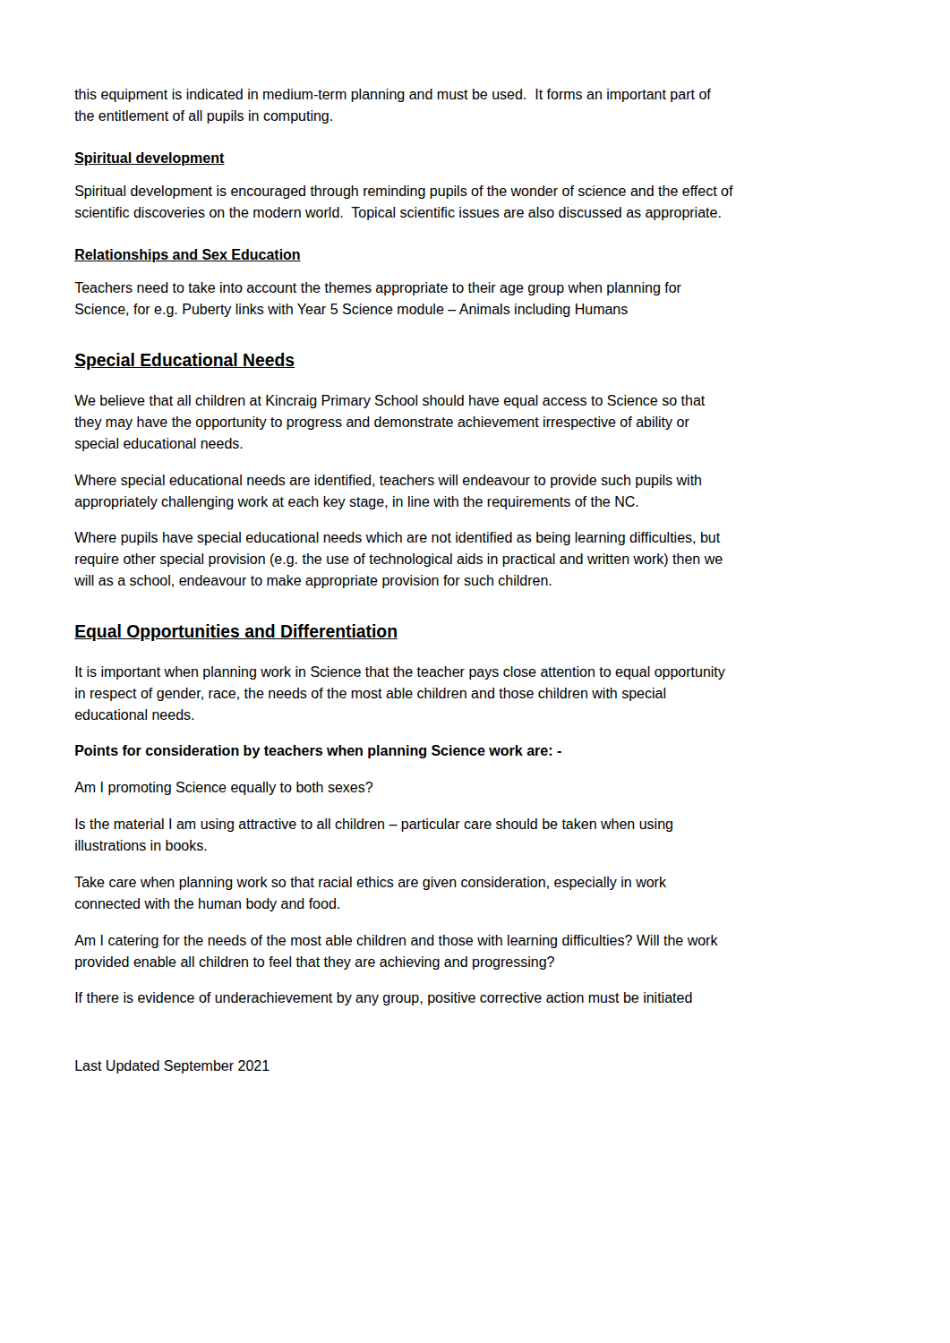this equipment is indicated in medium-term planning and must be used. It forms an important part of the entitlement of all pupils in computing.
Spiritual development
Spiritual development is encouraged through reminding pupils of the wonder of science and the effect of scientific discoveries on the modern world. Topical scientific issues are also discussed as appropriate.
Relationships and Sex Education
Teachers need to take into account the themes appropriate to their age group when planning for Science, for e.g. Puberty links with Year 5 Science module – Animals including Humans
Special Educational Needs
We believe that all children at Kincraig Primary School should have equal access to Science so that they may have the opportunity to progress and demonstrate achievement irrespective of ability or special educational needs.
Where special educational needs are identified, teachers will endeavour to provide such pupils with appropriately challenging work at each key stage, in line with the requirements of the NC.
Where pupils have special educational needs which are not identified as being learning difficulties, but require other special provision (e.g. the use of technological aids in practical and written work) then we will as a school, endeavour to make appropriate provision for such children.
Equal Opportunities and Differentiation
It is important when planning work in Science that the teacher pays close attention to equal opportunity in respect of gender, race, the needs of the most able children and those children with special educational needs.
Points for consideration by teachers when planning Science work are: -
Am I promoting Science equally to both sexes?
Is the material I am using attractive to all children – particular care should be taken when using illustrations in books.
Take care when planning work so that racial ethics are given consideration, especially in work connected with the human body and food.
Am I catering for the needs of the most able children and those with learning difficulties? Will the work provided enable all children to feel that they are achieving and progressing?
If there is evidence of underachievement by any group, positive corrective action must be initiated
Last Updated September 2021